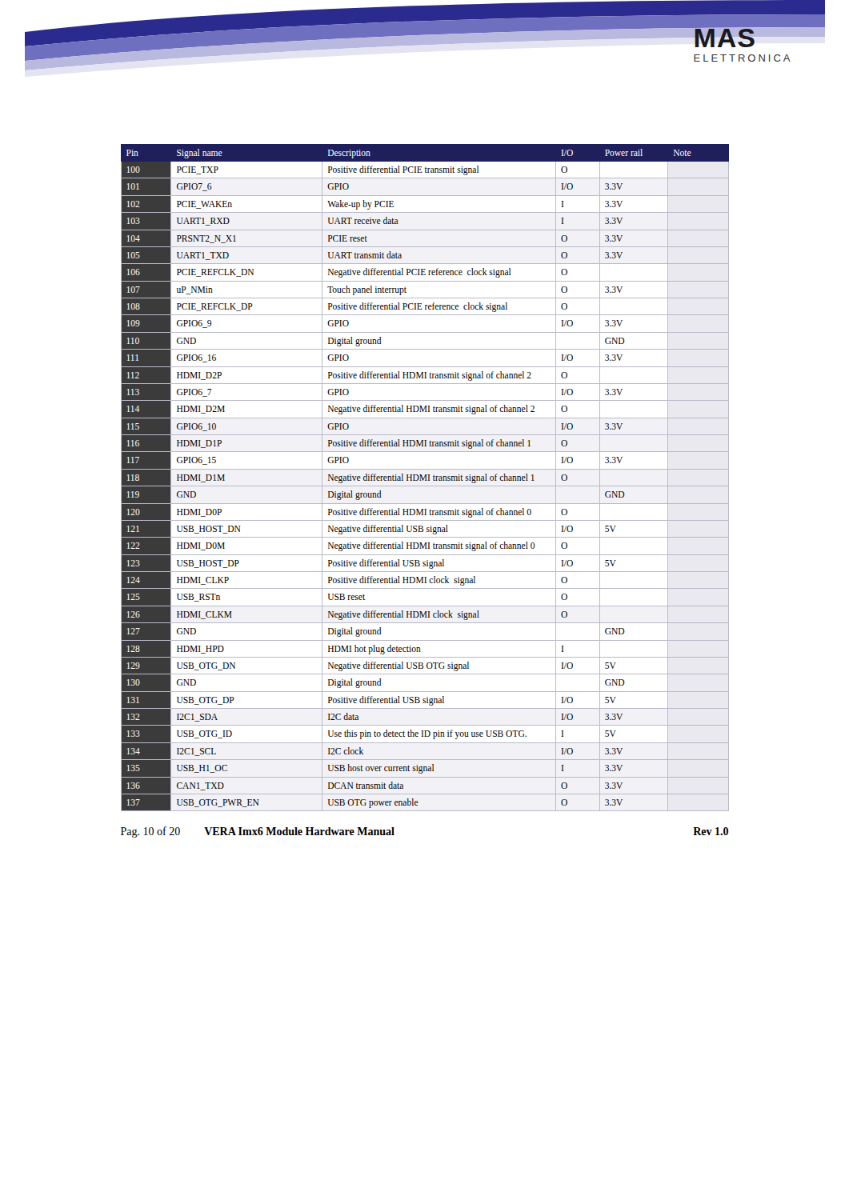MASELETTRONICA
| Pin | Signal name | Description | I/O | Power rail | Note |
| --- | --- | --- | --- | --- | --- |
| 100 | PCIE_TXP | Positive differential PCIE transmit signal | O | | |
| 101 | GPIO7_6 | GPIO | I/O | 3.3V | |
| 102 | PCIE_WAKEn | Wake-up by PCIE | I | 3.3V | |
| 103 | UART1_RXD | UART receive data | I | 3.3V | |
| 104 | PRSNT2_N_X1 | PCIE reset | O | 3.3V | |
| 105 | UART1_TXD | UART transmit data | O | 3.3V | |
| 106 | PCIE_REFCLK_DN | Negative differential PCIE reference clock signal | O | | |
| 107 | uP_NMin | Touch panel interrupt | O | 3.3V | |
| 108 | PCIE_REFCLK_DP | Positive differential PCIE reference clock signal | O | | |
| 109 | GPIO6_9 | GPIO | I/O | 3.3V | |
| 110 | GND | Digital ground | | GND | |
| 111 | GPIO6_16 | GPIO | I/O | 3.3V | |
| 112 | HDMI_D2P | Positive differential HDMI transmit signal of channel 2 | O | | |
| 113 | GPIO6_7 | GPIO | I/O | 3.3V | |
| 114 | HDMI_D2M | Negative differential HDMI transmit signal of channel 2 | O | | |
| 115 | GPIO6_10 | GPIO | I/O | 3.3V | |
| 116 | HDMI_D1P | Positive differential HDMI transmit signal of channel 1 | O | | |
| 117 | GPIO6_15 | GPIO | I/O | 3.3V | |
| 118 | HDMI_D1M | Negative differential HDMI transmit signal of channel 1 | O | | |
| 119 | GND | Digital ground | | GND | |
| 120 | HDMI_D0P | Positive differential HDMI transmit signal of channel 0 | O | | |
| 121 | USB_HOST_DN | Negative differential USB signal | I/O | 5V | |
| 122 | HDMI_D0M | Negative differential HDMI transmit signal of channel 0 | O | | |
| 123 | USB_HOST_DP | Positive differential USB signal | I/O | 5V | |
| 124 | HDMI_CLKP | Positive differential HDMI clock signal | O | | |
| 125 | USB_RSTn | USB reset | O | | |
| 126 | HDMI_CLKM | Negative differential HDMI clock signal | O | | |
| 127 | GND | Digital ground | | GND | |
| 128 | HDMI_HPD | HDMI hot plug detection | I | | |
| 129 | USB_OTG_DN | Negative differential USB OTG signal | I/O | 5V | |
| 130 | GND | Digital ground | | GND | |
| 131 | USB_OTG_DP | Positive differential USB signal | I/O | 5V | |
| 132 | I2C1_SDA | I2C data | I/O | 3.3V | |
| 133 | USB_OTG_ID | Use this pin to detect the ID pin if you use USB OTG. | I | 5V | |
| 134 | I2C1_SCL | I2C clock | I/O | 3.3V | |
| 135 | USB_H1_OC | USB host over current signal | I | 3.3V | |
| 136 | CAN1_TXD | DCAN transmit data | O | 3.3V | |
| 137 | USB_OTG_PWR_EN | USB OTG power enable | O | 3.3V | |
Pag. 10 of 20 VERA Imx6 Module Hardware Manual Rev 1.0